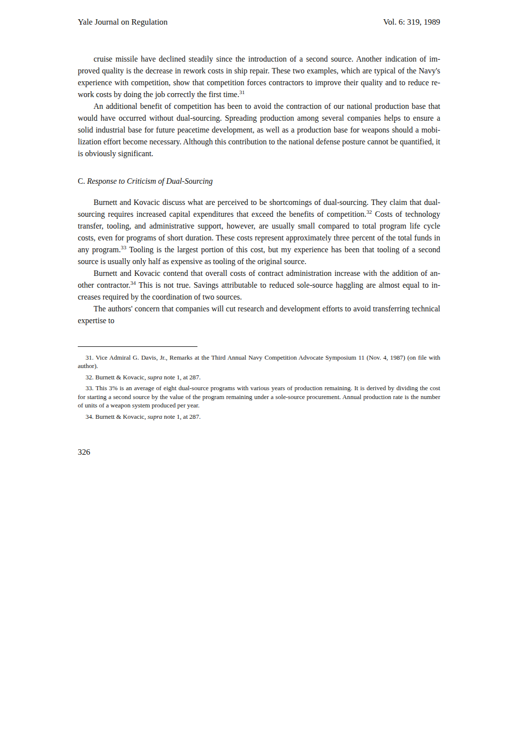Yale Journal on Regulation Vol. 6: 319, 1989
cruise missile have declined steadily since the introduction of a second source. Another indication of improved quality is the decrease in rework costs in ship repair. These two examples, which are typical of the Navy's experience with competition, show that competition forces contractors to improve their quality and to reduce rework costs by doing the job correctly the first time.31
An additional benefit of competition has been to avoid the contraction of our national production base that would have occurred without dual-sourcing. Spreading production among several companies helps to ensure a solid industrial base for future peacetime development, as well as a production base for weapons should a mobilization effort become necessary. Although this contribution to the national defense posture cannot be quantified, it is obviously significant.
C. Response to Criticism of Dual-Sourcing
Burnett and Kovacic discuss what are perceived to be shortcomings of dual-sourcing. They claim that dual-sourcing requires increased capital expenditures that exceed the benefits of competition.32 Costs of technology transfer, tooling, and administrative support, however, are usually small compared to total program life cycle costs, even for programs of short duration. These costs represent approximately three percent of the total funds in any program.33 Tooling is the largest portion of this cost, but my experience has been that tooling of a second source is usually only half as expensive as tooling of the original source.
Burnett and Kovacic contend that overall costs of contract administration increase with the addition of another contractor.34 This is not true. Savings attributable to reduced sole-source haggling are almost equal to increases required by the coordination of two sources.
The authors' concern that companies will cut research and development efforts to avoid transferring technical expertise to
31. Vice Admiral G. Davis, Jr., Remarks at the Third Annual Navy Competition Advocate Symposium 11 (Nov. 4, 1987) (on file with author).
32. Burnett & Kovacic, supra note 1, at 287.
33. This 3% is an average of eight dual-source programs with various years of production remaining. It is derived by dividing the cost for starting a second source by the value of the program remaining under a sole-source procurement. Annual production rate is the number of units of a weapon system produced per year.
34. Burnett & Kovacic, supra note 1, at 287.
326